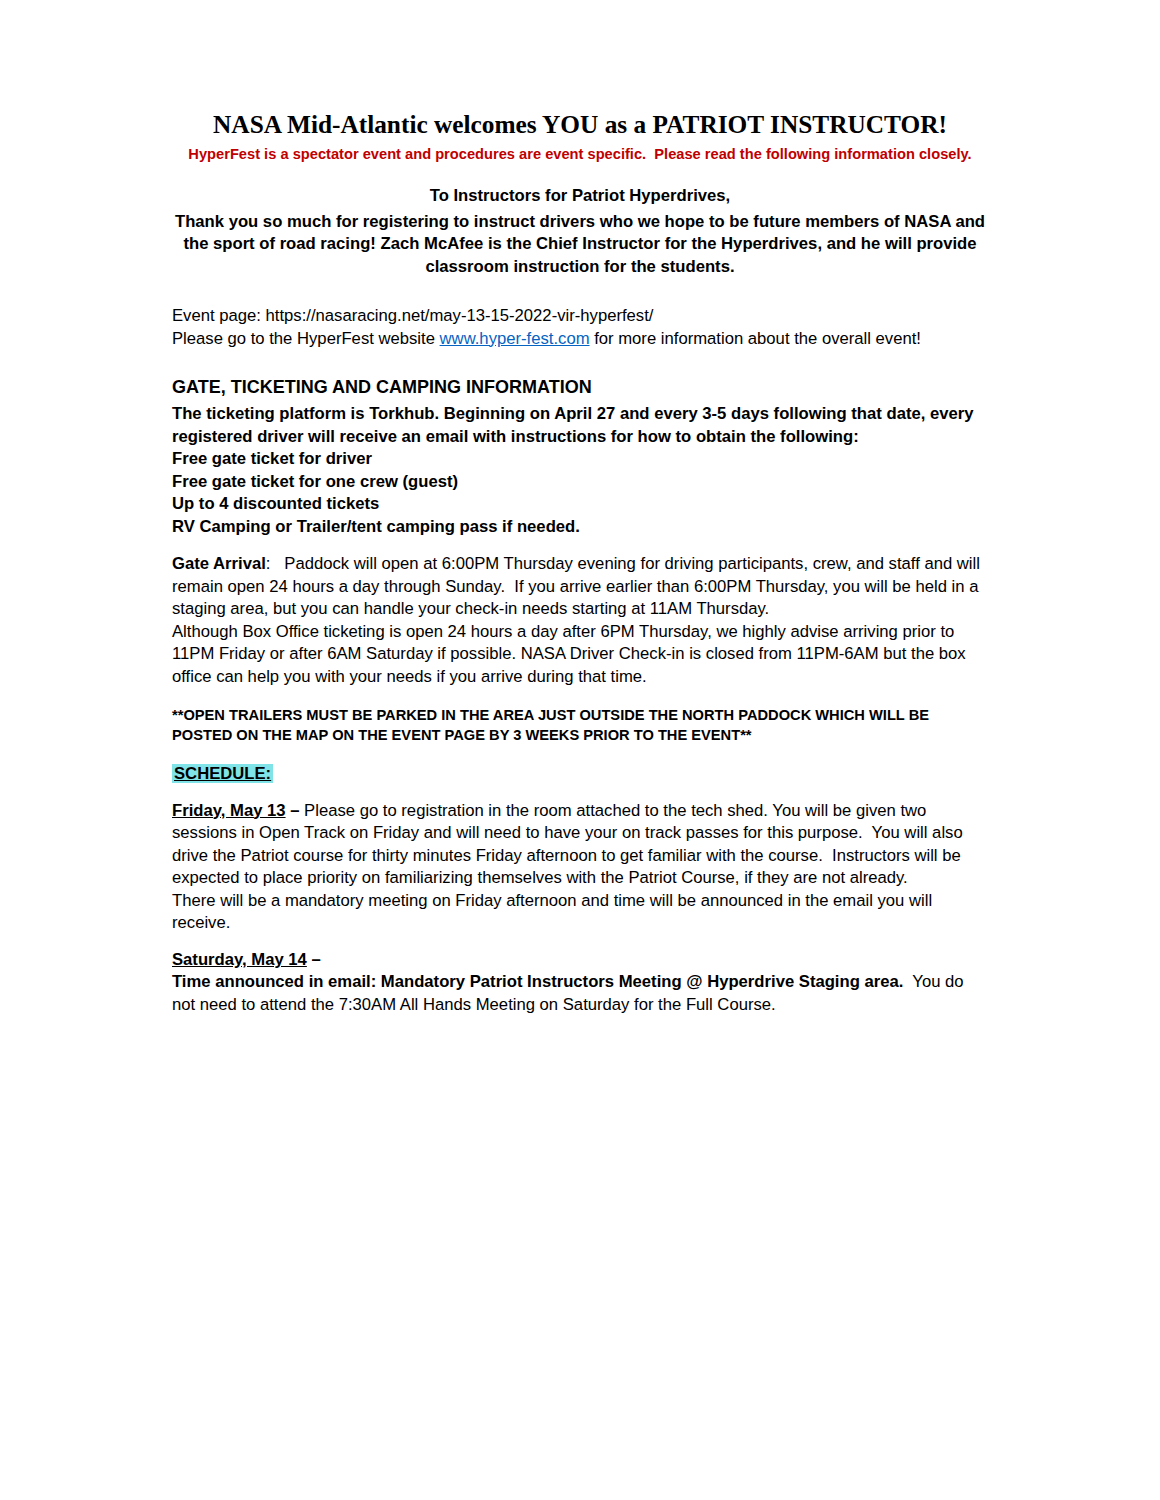NASA Mid-Atlantic welcomes YOU as a PATRIOT INSTRUCTOR!
HyperFest is a spectator event and procedures are event specific. Please read the following information closely.
To Instructors for Patriot Hyperdrives, Thank you so much for registering to instruct drivers who we hope to be future members of NASA and the sport of road racing! Zach McAfee is the Chief Instructor for the Hyperdrives, and he will provide classroom instruction for the students.
Event page: https://nasaracing.net/may-13-15-2022-vir-hyperfest/
Please go to the HyperFest website www.hyper-fest.com for more information about the overall event!
GATE, TICKETING AND CAMPING INFORMATION
The ticketing platform is Torkhub. Beginning on April 27 and every 3-5 days following that date, every registered driver will receive an email with instructions for how to obtain the following: Free gate ticket for driver Free gate ticket for one crew (guest) Up to 4 discounted tickets RV Camping or Trailer/tent camping pass if needed.
Gate Arrival: Paddock will open at 6:00PM Thursday evening for driving participants, crew, and staff and will remain open 24 hours a day through Sunday. If you arrive earlier than 6:00PM Thursday, you will be held in a staging area, but you can handle your check-in needs starting at 11AM Thursday.
Although Box Office ticketing is open 24 hours a day after 6PM Thursday, we highly advise arriving prior to 11PM Friday or after 6AM Saturday if possible. NASA Driver Check-in is closed from 11PM-6AM but the box office can help you with your needs if you arrive during that time.
**OPEN TRAILERS MUST BE PARKED IN THE AREA JUST OUTSIDE THE NORTH PADDOCK WHICH WILL BE POSTED ON THE MAP ON THE EVENT PAGE BY 3 WEEKS PRIOR TO THE EVENT**
SCHEDULE:
Friday, May 13 – Please go to registration in the room attached to the tech shed. You will be given two sessions in Open Track on Friday and will need to have your on track passes for this purpose. You will also drive the Patriot course for thirty minutes Friday afternoon to get familiar with the course. Instructors will be expected to place priority on familiarizing themselves with the Patriot Course, if they are not already.
There will be a mandatory meeting on Friday afternoon and time will be announced in the email you will receive.
Saturday, May 14 –
Time announced in email: Mandatory Patriot Instructors Meeting @ Hyperdrive Staging area. You do not need to attend the 7:30AM All Hands Meeting on Saturday for the Full Course.